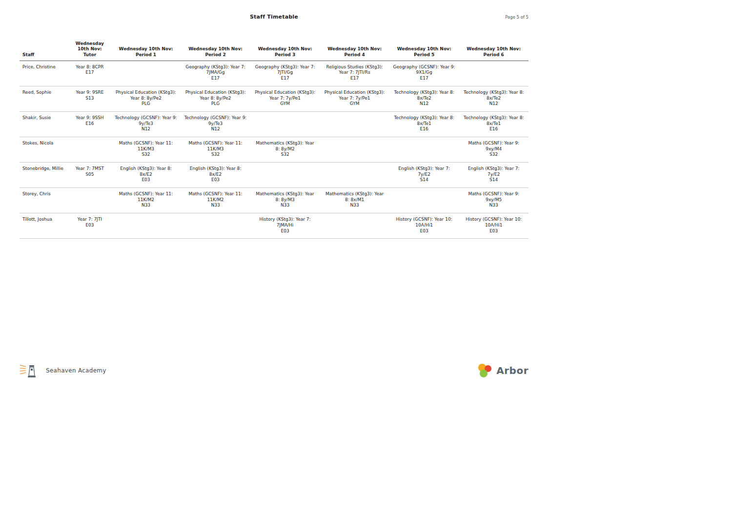Staff Timetable
Page 5 of 5
| Staff | Wednesday 10th Nov: Tutor | Wednesday 10th Nov: Period 1 | Wednesday 10th Nov: Period 2 | Wednesday 10th Nov: Period 3 | Wednesday 10th Nov: Period 4 | Wednesday 10th Nov: Period 5 | Wednesday 10th Nov: Period 6 |
| --- | --- | --- | --- | --- | --- | --- | --- |
| Price, Christine | Year 8: 8CPR E17 | | Geography (KStg3): Year 7: 7JMA/Gg E17 | Geography (KStg3): Year 7: 7JTI/Gg E17 | Religious Studies (KStg3): Year 7: 7JTI/Rs E17 | Geography (GCSNF): Year 9: 9X1/Gg E17 | |
| Reed, Sophie | Year 9: 9SRE S13 | Physical Education (KStg3): Year 8: 8y/Pe2 PLG | Physical Education (KStg3): Year 8: 8y/Pe2 PLG | Physical Education (KStg3): Year 7: 7y/Pe1 GYM | Physical Education (KStg3): Year 7: 7y/Pe1 GYM | Technology (KStg3): Year 8: 8x/Te2 N12 | Technology (KStg3): Year 8: 8x/Te2 N12 |
| Shakir, Susie | Year 9: 9SSH E16 | Technology (GCSNF): Year 9: 9y/Te3 N12 | Technology (GCSNF): Year 9: 9y/Te3 N12 | | | Technology (KStg3): Year 8: 8x/Te1 E16 | Technology (KStg3): Year 8: 8x/Te1 E16 |
| Stokes, Nicola | | Maths (GCSNF): Year 11: 11K/M3 S32 | Maths (GCSNF): Year 11: 11K/M3 S32 | Mathematics (KStg3): Year 8: 8y/M2 S32 | | | Maths (GCSNF): Year 9: 9xy/M4 S32 |
| Stonebridge, Millie | Year 7: 7MST S05 | English (KStg3): Year 8: 8x/E2 E03 | English (KStg3): Year 8: 8x/E2 E03 | | | English (KStg3): Year 7: 7y/E2 S14 | English (KStg3): Year 7: 7y/E2 S14 |
| Storey, Chris | | Maths (GCSNF): Year 11: 11K/M2 N33 | Maths (GCSNF): Year 11: 11K/M2 N33 | Mathematics (KStg3): Year 8: 8y/M3 N33 | Mathematics (KStg3): Year 8: 8x/M1 N33 | | Maths (GCSNF): Year 9: 9xy/M5 N33 |
| Tillott, Joshua | Year 7: 7JTI E03 | | | History (KStg3): Year 7: 7JMA/Hi E03 | | History (GCSNF): Year 10: 10A/Hi1 E03 | History (GCSNF): Year 10: 10A/Hi1 E03 |
Seahaven Academy
Arbor